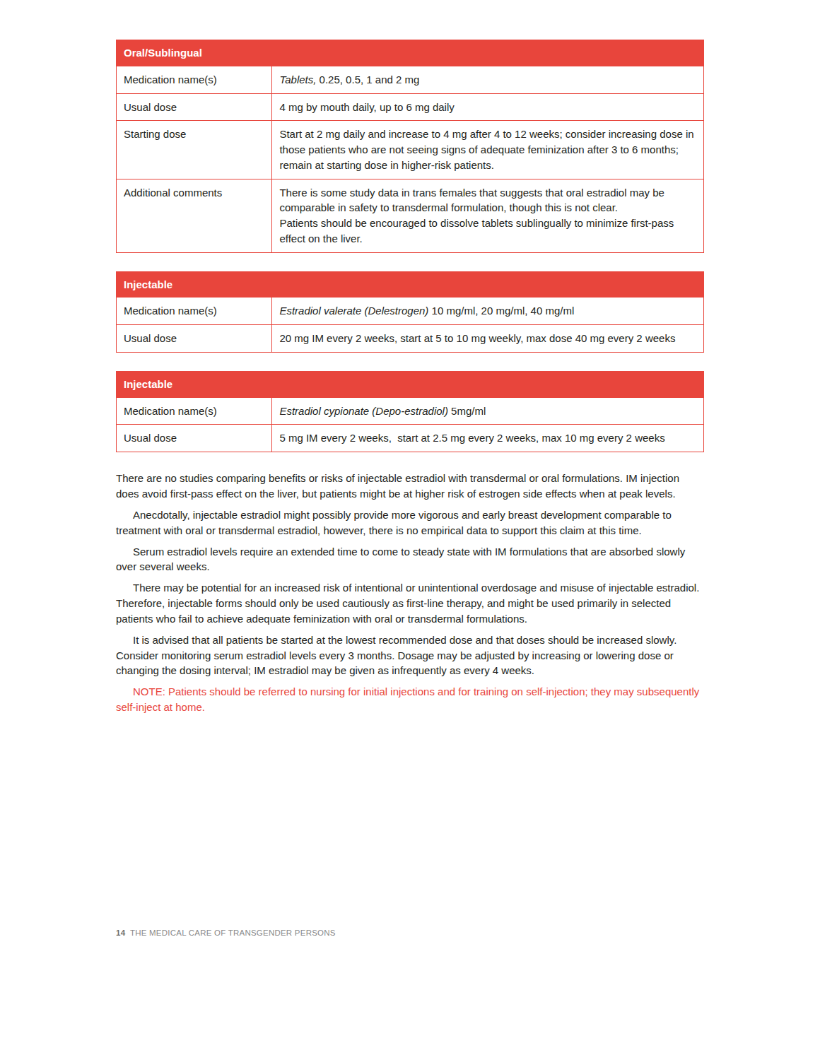Oral/Sublingual
| Medication name(s) | Tablets, 0.25, 0.5, 1 and 2 mg |
| Usual dose | 4 mg by mouth daily, up to 6 mg daily |
| Starting dose | Start at 2 mg daily and increase to 4 mg after 4 to 12 weeks; consider increasing dose in those patients who are not seeing signs of adequate feminization after 3 to 6 months; remain at starting dose in higher-risk patients. |
| Additional comments | There is some study data in trans females that suggests that oral estradiol may be comparable in safety to transdermal formulation, though this is not clear. Patients should be encouraged to dissolve tablets sublingually to minimize first-pass effect on the liver. |
Injectable
| Medication name(s) | Estradiol valerate (Delestrogen) 10 mg/ml, 20 mg/ml, 40 mg/ml |
| Usual dose | 20 mg IM every 2 weeks, start at 5 to 10 mg weekly, max dose 40 mg every 2 weeks |
Injectable
| Medication name(s) | Estradiol cypionate (Depo-estradiol) 5mg/ml |
| Usual dose | 5 mg IM every 2 weeks, start at 2.5 mg every 2 weeks, max 10 mg every 2 weeks |
There are no studies comparing benefits or risks of injectable estradiol with transdermal or oral formulations. IM injection does avoid first-pass effect on the liver, but patients might be at higher risk of estrogen side effects when at peak levels.
Anecdotally, injectable estradiol might possibly provide more vigorous and early breast development comparable to treatment with oral or transdermal estradiol, however, there is no empirical data to support this claim at this time.
Serum estradiol levels require an extended time to come to steady state with IM formulations that are absorbed slowly over several weeks.
There may be potential for an increased risk of intentional or unintentional overdosage and misuse of injectable estradiol. Therefore, injectable forms should only be used cautiously as first-line therapy, and might be used primarily in selected patients who fail to achieve adequate feminization with oral or transdermal formulations.
It is advised that all patients be started at the lowest recommended dose and that doses should be increased slowly. Consider monitoring serum estradiol levels every 3 months. Dosage may be adjusted by increasing or lowering dose or changing the dosing interval; IM estradiol may be given as infrequently as every 4 weeks.
NOTE: Patients should be referred to nursing for initial injections and for training on self-injection; they may subsequently self-inject at home.
14 THE MEDICAL CARE OF TRANSGENDER PERSONS